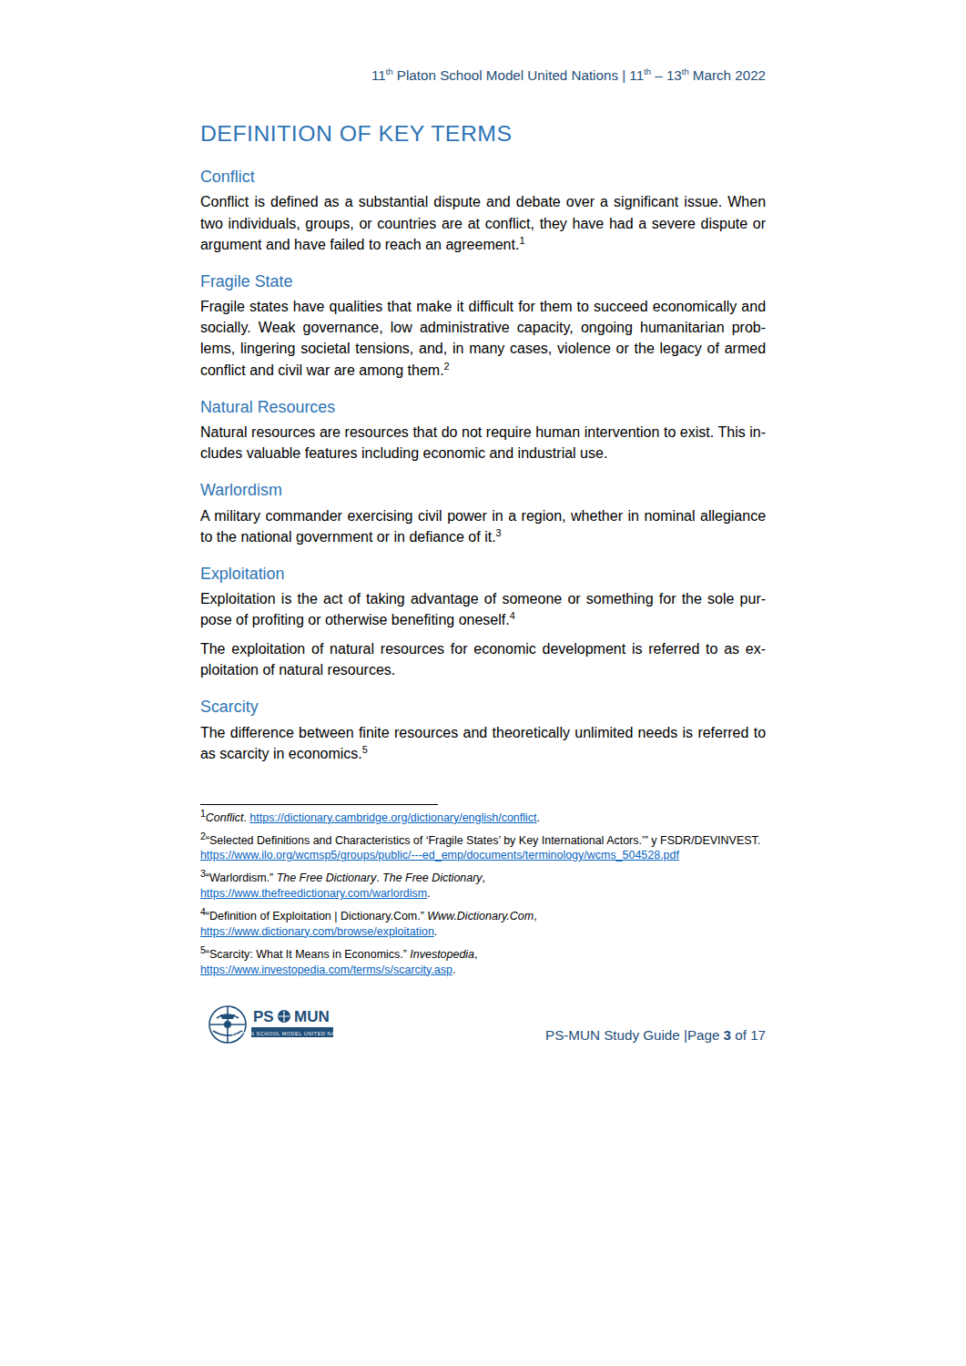11th Platon School Model United Nations | 11th – 13th March 2022
DEFINITION OF KEY TERMS
Conflict
Conflict is defined as a substantial dispute and debate over a significant issue. When two individuals, groups, or countries are at conflict, they have had a severe dispute or argument and have failed to reach an agreement.1
Fragile State
Fragile states have qualities that make it difficult for them to succeed economically and socially. Weak governance, low administrative capacity, ongoing humanitarian problems, lingering societal tensions, and, in many cases, violence or the legacy of armed conflict and civil war are among them.2
Natural Resources
Natural resources are resources that do not require human intervention to exist. This includes valuable features including economic and industrial use.
Warlordism
A military commander exercising civil power in a region, whether in nominal allegiance to the national government or in defiance of it.3
Exploitation
Exploitation is the act of taking advantage of someone or something for the sole purpose of profiting or otherwise benefiting oneself.4
The exploitation of natural resources for economic development is referred to as exploitation of natural resources.
Scarcity
The difference between finite resources and theoretically unlimited needs is referred to as scarcity in economics.5
1Conflict. https://dictionary.cambridge.org/dictionary/english/conflict.
2“Selected Definitions and Characteristics of ‘Fragile States’ by Key International Actors.’” y FSDR/DEVINVEST. https://www.ilo.org/wcmsp5/groups/public/---ed_emp/documents/terminology/wcms_504528.pdf
3“Warlordism.” The Free Dictionary. The Free Dictionary,
https://www.thefreedictionary.com/warlordism.
4“Definition of Exploitation | Dictionary.Com.” Www.Dictionary.Com,
https://www.dictionary.com/browse/exploitation.
5“Scarcity: What It Means in Economics.” Investopedia,
https://www.investopedia.com/terms/s/scarcity.asp.
PS MUN PLATON SCHOOL MODEL UNITED NATIONS
PS-MUN Study Guide |Page 3 of 17